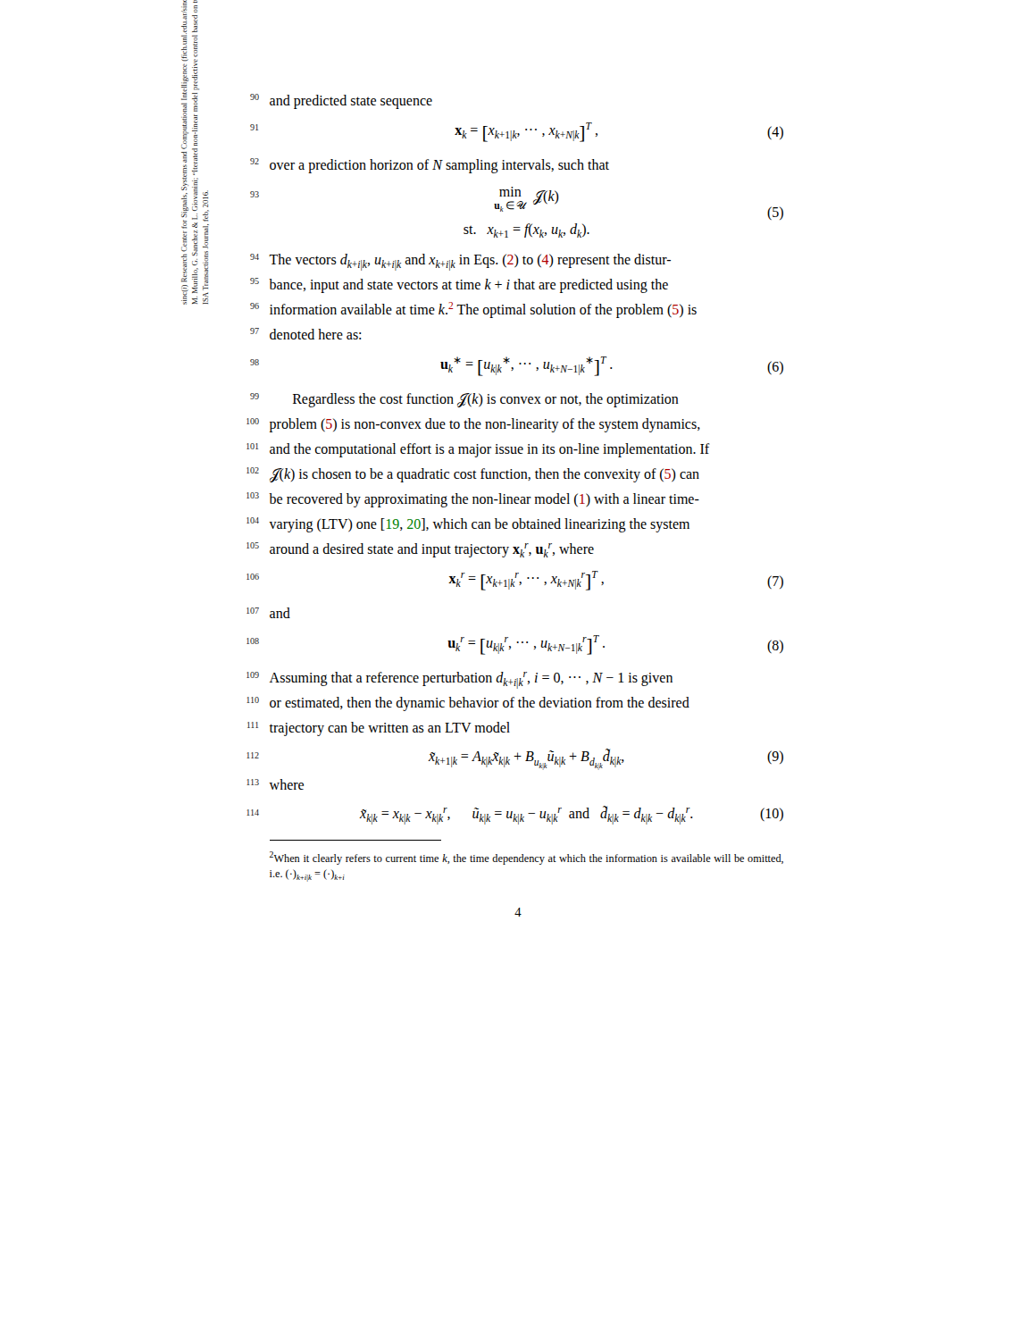sinc(i) Research Center for Signals, Systems and Computational Intelligence (fich.unl.edu.ar/sinc)
M. Murillo, G. Sanchez & L. Giovanini; “Iterated non-linear model predictive control based on tubes and contractive constrains”
ISA Transactions Journal, feb, 2016.
90and predicted state sequence
91 xk = [xk+1|k, ··· , xk+N|k]T , (4)
92over a prediction horizon of N sampling intervals, such that
93
min uk ∈ 𝒰 𝒥(k)
st. xk+1 = f(xk, uk, dk).
(5)
94 The vectors dk+i|k, uk+i|k and xk+i|k in Eqs. (2) to (4) represent the distur-
95bance, input and state vectors at time k + i that are predicted using the
96information available at time k.2 The optimal solution of the problem (5) is
97denoted here as:
98 uk∗ = [uk|k∗, ··· , uk+N−1|k∗]T . (6)
99 Regardless the cost function 𝒥(k) is convex or not, the optimization
100problem (5) is non-convex due to the non-linearity of the system dynamics,
101and the computational effort is a major issue in its on-line implementation. If
102 𝒥(k) is chosen to be a quadratic cost function, then the convexity of (5) can
103be recovered by approximating the non-linear model (1) with a linear time-
104varying (LTV) one [19, 20], which can be obtained linearizing the system
105around a desired state and input trajectory xkr, ukr, where
106 xkr = [xk+1|kr, ··· , xk+N|kr]T , (7)
107and
108 ukr = [uk|kr, ··· , uk+N−1|kr]T . (8)
109 Assuming that a reference perturbation dk+i|kr, i = 0, ··· , N − 1 is given
110or estimated, then the dynamic behavior of the deviation from the desired
111trajectory can be written as an LTV model
112 x̃k+1|k = Ak|kx̃k|k + Buk|kũk|k + Bdk|kd̃k|k, (9)
113where
114 x̃k|k = xk|k − xk|kr, ũk|k = uk|k − uk|kr and d̃k|k = dk|k − dk|kr. (10)
2When it clearly refers to current time k, the time dependency at which the information is available will be omitted, i.e. (·)k+i|k = (·)k+i
4